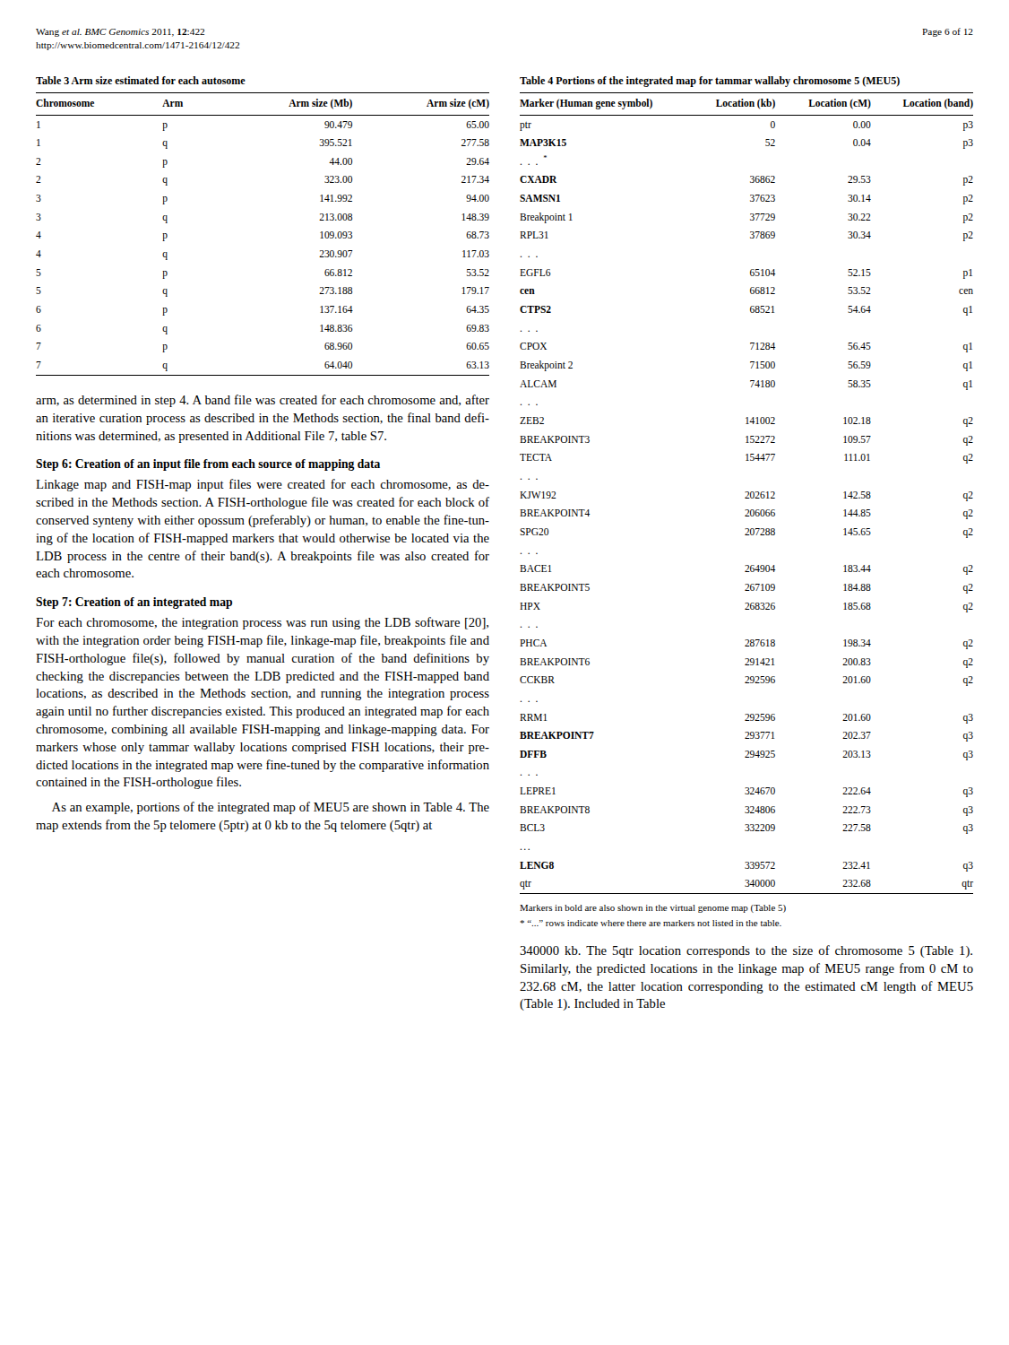Wang et al. BMC Genomics 2011, 12:422
http://www.biomedcentral.com/1471-2164/12/422
Page 6 of 12
Table 3 Arm size estimated for each autosome
| Chromosome | Arm | Arm size (Mb) | Arm size (cM) |
| --- | --- | --- | --- |
| 1 | p | 90.479 | 65.00 |
| 1 | q | 395.521 | 277.58 |
| 2 | p | 44.00 | 29.64 |
| 2 | q | 323.00 | 217.34 |
| 3 | p | 141.992 | 94.00 |
| 3 | q | 213.008 | 148.39 |
| 4 | p | 109.093 | 68.73 |
| 4 | q | 230.907 | 117.03 |
| 5 | p | 66.812 | 53.52 |
| 5 | q | 273.188 | 179.17 |
| 6 | p | 137.164 | 64.35 |
| 6 | q | 148.836 | 69.83 |
| 7 | p | 68.960 | 60.65 |
| 7 | q | 64.040 | 63.13 |
arm, as determined in step 4. A band file was created for each chromosome and, after an iterative curation process as described in the Methods section, the final band definitions was determined, as presented in Additional File 7, table S7.
Step 6: Creation of an input file from each source of mapping data
Linkage map and FISH-map input files were created for each chromosome, as described in the Methods section. A FISH-orthologue file was created for each block of conserved synteny with either opossum (preferably) or human, to enable the fine-tuning of the location of FISH-mapped markers that would otherwise be located via the LDB process in the centre of their band(s). A breakpoints file was also created for each chromosome.
Step 7: Creation of an integrated map
For each chromosome, the integration process was run using the LDB software [20], with the integration order being FISH-map file, linkage-map file, breakpoints file and FISH-orthologue file(s), followed by manual curation of the band definitions by checking the discrepancies between the LDB predicted and the FISH-mapped band locations, as described in the Methods section, and running the integration process again until no further discrepancies existed. This produced an integrated map for each chromosome, combining all available FISH-mapping and linkage-mapping data. For markers whose only tammar wallaby locations comprised FISH locations, their predicted locations in the integrated map were fine-tuned by the comparative information contained in the FISH-orthologue files.
As an example, portions of the integrated map of MEU5 are shown in Table 4. The map extends from the 5p telomere (5ptr) at 0 kb to the 5q telomere (5qtr) at
Table 4 Portions of the integrated map for tammar wallaby chromosome 5 (MEU5)
| Marker (Human gene symbol) | Location (kb) | Location (cM) | Location (band) |
| --- | --- | --- | --- |
| ptr | 0 | 0.00 | p3 |
| MAP3K15 | 52 | 0.04 | p3 |
| . . . * | | | |
| CXADR | 36862 | 29.53 | p2 |
| SAMSN1 | 37623 | 30.14 | p2 |
| Breakpoint 1 | 37729 | 30.22 | p2 |
| RPL31 | 37869 | 30.34 | p2 |
| . . . | | | |
| EGFL6 | 65104 | 52.15 | p1 |
| cen | 66812 | 53.52 | cen |
| CTPS2 | 68521 | 54.64 | q1 |
| . . . | | | |
| CPOX | 71284 | 56.45 | q1 |
| Breakpoint 2 | 71500 | 56.59 | q1 |
| ALCAM | 74180 | 58.35 | q1 |
| . . . | | | |
| ZEB2 | 141002 | 102.18 | q2 |
| BREAKPOINT3 | 152272 | 109.57 | q2 |
| TECTA | 154477 | 111.01 | q2 |
| . . . | | | |
| KJW192 | 202612 | 142.58 | q2 |
| BREAKPOINT4 | 206066 | 144.85 | q2 |
| SPG20 | 207288 | 145.65 | q2 |
| . . . | | | |
| BACE1 | 264904 | 183.44 | q2 |
| BREAKPOINT5 | 267109 | 184.88 | q2 |
| HPX | 268326 | 185.68 | q2 |
| . . . | | | |
| PHCA | 287618 | 198.34 | q2 |
| BREAKPOINT6 | 291421 | 200.83 | q2 |
| CCKBR | 292596 | 201.60 | q2 |
| . . . | | | |
| RRM1 | 292596 | 201.60 | q3 |
| BREAKPOINT7 | 293771 | 202.37 | q3 |
| DFFB | 294925 | 203.13 | q3 |
| . . . | | | |
| LEPRE1 | 324670 | 222.64 | q3 |
| BREAKPOINT8 | 324806 | 222.73 | q3 |
| BCL3 | 332209 | 227.58 | q3 |
| ... | | | |
| LENG8 | 339572 | 232.41 | q3 |
| qtr | 340000 | 232.68 | qtr |
Markers in bold are also shown in the virtual genome map (Table 5)
* “...” rows indicate where there are markers not listed in the table.
340000 kb. The 5qtr location corresponds to the size of chromosome 5 (Table 1). Similarly, the predicted locations in the linkage map of MEU5 range from 0 cM to 232.68 cM, the latter location corresponding to the estimated cM length of MEU5 (Table 1). Included in Table